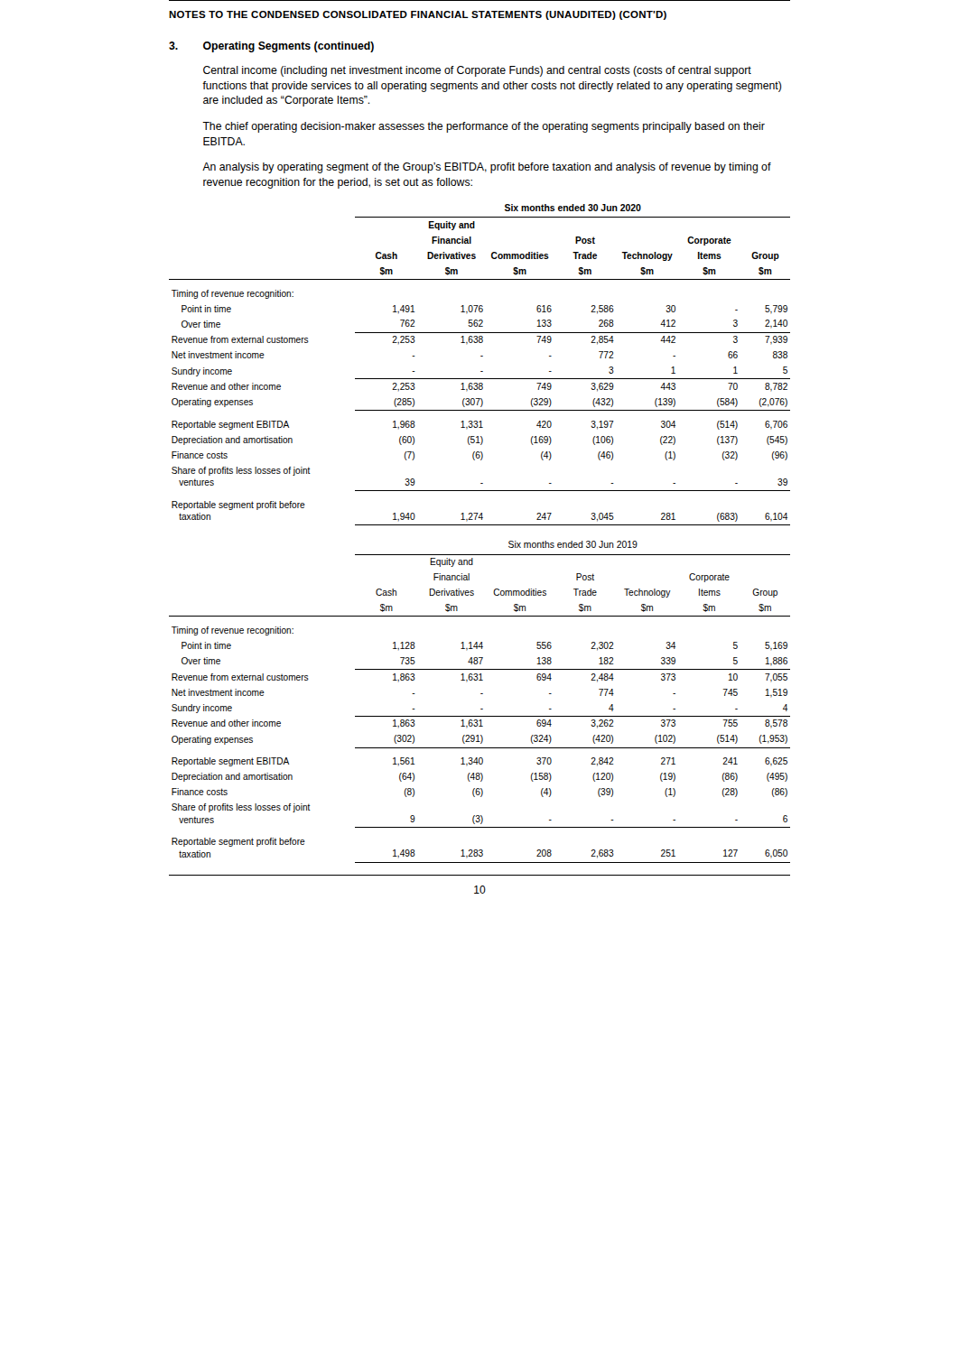NOTES TO THE CONDENSED CONSOLIDATED FINANCIAL STATEMENTS (UNAUDITED) (CONT'D)
3.
Operating Segments (continued)
Central income (including net investment income of Corporate Funds) and central costs (costs of central support functions that provide services to all operating segments and other costs not directly related to any operating segment) are included as “Corporate Items”.
The chief operating decision-maker assesses the performance of the operating segments principally based on their EBITDA.
An analysis by operating segment of the Group’s EBITDA, profit before taxation and analysis of revenue by timing of revenue recognition for the period, is set out as follows:
| | Six months ended 30 Jun 2020 |
| | | Equity and | | | | | |
| | | Financial | | Post | | Corporate | |
| | Cash | Derivatives | Commodities | Trade | Technology | Items | Group |
| | $m | $m | $m | $m | $m | $m | $m |
| Timing of revenue recognition: | | | | | | | |
| Point in time | 1,491 | 1,076 | 616 | 2,586 | 30 | - | 5,799 |
| Over time | 762 | 562 | 133 | 268 | 412 | 3 | 2,140 |
| Revenue from external customers | 2,253 | 1,638 | 749 | 2,854 | 442 | 3 | 7,939 |
| Net investment income | - | - | - | 772 | - | 66 | 838 |
| Sundry income | - | - | - | 3 | 1 | 1 | 5 |
| Revenue and other income | 2,253 | 1,638 | 749 | 3,629 | 443 | 70 | 8,782 |
| Operating expenses | (285) | (307) | (329) | (432) | (139) | (584) | (2,076) |
| Reportable segment EBITDA | 1,968 | 1,331 | 420 | 3,197 | 304 | (514) | 6,706 |
| Depreciation and amortisation | (60) | (51) | (169) | (106) | (22) | (137) | (545) |
| Finance costs | (7) | (6) | (4) | (46) | (1) | (32) | (96) |
| Share of profits less losses of joint ventures | 39 | - | - | - | - | - | 39 |
| Reportable segment profit before taxation | 1,940 | 1,274 | 247 | 3,045 | 281 | (683) | 6,104 |
| | Six months ended 30 Jun 2019 |
| | | Equity and | | | | | |
| | | Financial | | Post | | Corporate | |
| | Cash | Derivatives | Commodities | Trade | Technology | Items | Group |
| | $m | $m | $m | $m | $m | $m | $m |
| Timing of revenue recognition: | | | | | | | |
| Point in time | 1,128 | 1,144 | 556 | 2,302 | 34 | 5 | 5,169 |
| Over time | 735 | 487 | 138 | 182 | 339 | 5 | 1,886 |
| Revenue from external customers | 1,863 | 1,631 | 694 | 2,484 | 373 | 10 | 7,055 |
| Net investment income | - | - | - | 774 | - | 745 | 1,519 |
| Sundry income | - | - | - | 4 | - | - | 4 |
| Revenue and other income | 1,863 | 1,631 | 694 | 3,262 | 373 | 755 | 8,578 |
| Operating expenses | (302) | (291) | (324) | (420) | (102) | (514) | (1,953) |
| Reportable segment EBITDA | 1,561 | 1,340 | 370 | 2,842 | 271 | 241 | 6,625 |
| Depreciation and amortisation | (64) | (48) | (158) | (120) | (19) | (86) | (495) |
| Finance costs | (8) | (6) | (4) | (39) | (1) | (28) | (86) |
| Share of profits less losses of joint ventures | 9 | (3) | - | - | - | - | 6 |
| Reportable segment profit before taxation | 1,498 | 1,283 | 208 | 2,683 | 251 | 127 | 6,050 |
10